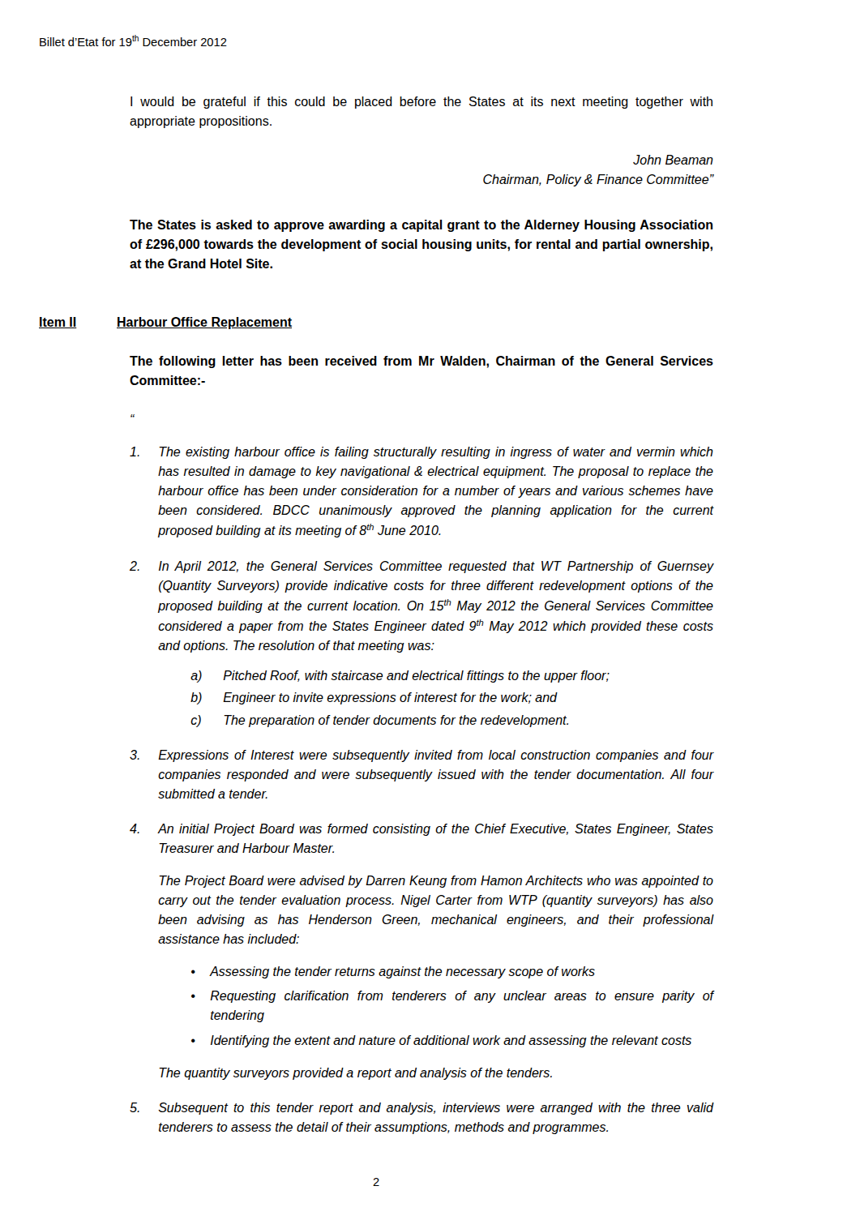Billet d’Etat for 19th December 2012
I would be grateful if this could be placed before the States at its next meeting together with appropriate propositions.
John Beaman Chairman, Policy & Finance Committee”
The States is asked to approve awarding a capital grant to the Alderney Housing Association of £296,000 towards the development of social housing units, for rental and partial ownership, at the Grand Hotel Site.
Item II Harbour Office Replacement
The following letter has been received from Mr Walden, Chairman of the General Services Committee:-
“
The existing harbour office is failing structurally resulting in ingress of water and vermin which has resulted in damage to key navigational & electrical equipment. The proposal to replace the harbour office has been under consideration for a number of years and various schemes have been considered. BDCC unanimously approved the planning application for the current proposed building at its meeting of 8th June 2010.
In April 2012, the General Services Committee requested that WT Partnership of Guernsey (Quantity Surveyors) provide indicative costs for three different redevelopment options of the proposed building at the current location. On 15th May 2012 the General Services Committee considered a paper from the States Engineer dated 9th May 2012 which provided these costs and options. The resolution of that meeting was:
Pitched Roof, with staircase and electrical fittings to the upper floor;
Engineer to invite expressions of interest for the work; and
The preparation of tender documents for the redevelopment.
Expressions of Interest were subsequently invited from local construction companies and four companies responded and were subsequently issued with the tender documentation. All four submitted a tender.
An initial Project Board was formed consisting of the Chief Executive, States Engineer, States Treasurer and Harbour Master.
The Project Board were advised by Darren Keung from Hamon Architects who was appointed to carry out the tender evaluation process. Nigel Carter from WTP (quantity surveyors) has also been advising as has Henderson Green, mechanical engineers, and their professional assistance has included:
Assessing the tender returns against the necessary scope of works
Requesting clarification from tenderers of any unclear areas to ensure parity of tendering
Identifying the extent and nature of additional work and assessing the relevant costs
The quantity surveyors provided a report and analysis of the tenders.
Subsequent to this tender report and analysis, interviews were arranged with the three valid tenderers to assess the detail of their assumptions, methods and programmes.
2